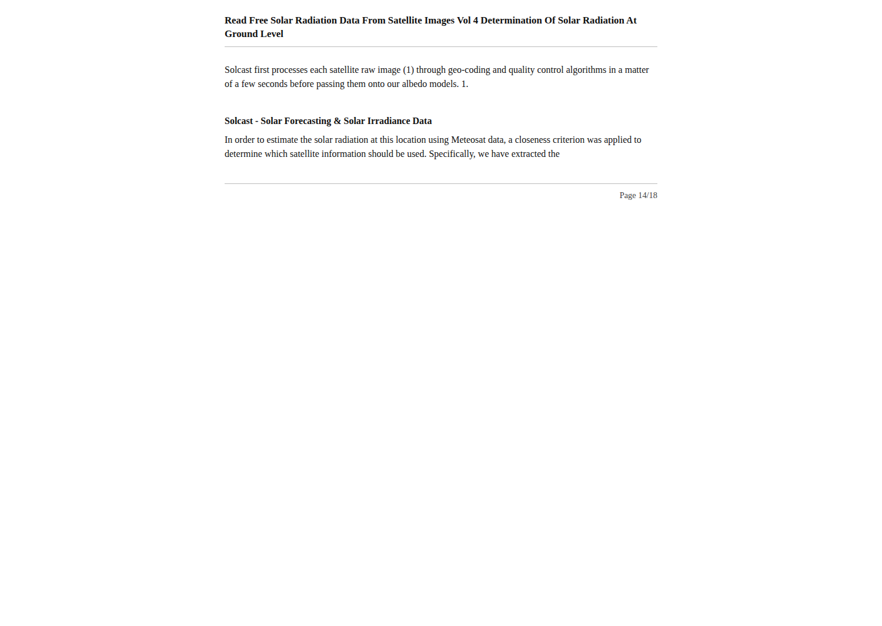Read Free Solar Radiation Data From Satellite Images Vol 4 Determination Of Solar Radiation At Ground Level
Solcast first processes each satellite raw image (1) through geo-coding and quality control algorithms in a matter of a few seconds before passing them onto our albedo models. 1.
Solcast - Solar Forecasting & Solar Irradiance Data
In order to estimate the solar radiation at this location using Meteosat data, a closeness criterion was applied to determine which satellite information should be used. Specifically, we have extracted the
Page 14/18